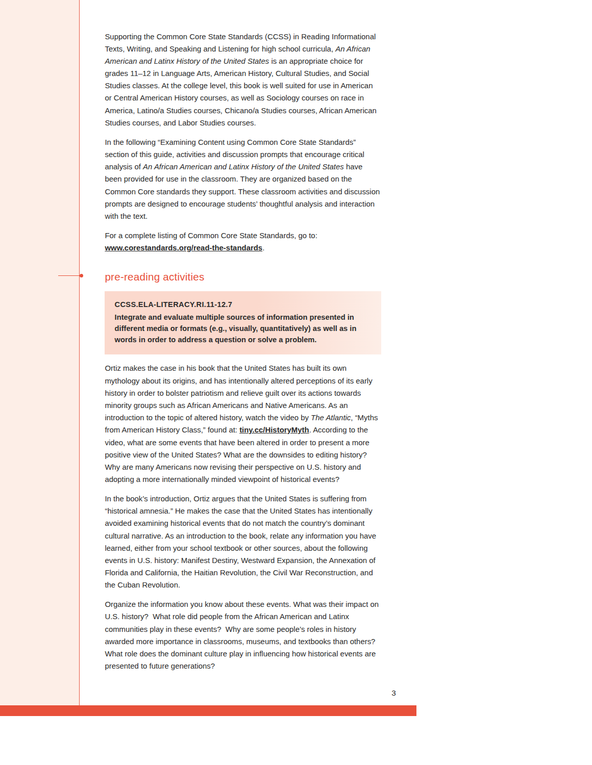Supporting the Common Core State Standards (CCSS) in Reading Informational Texts, Writing, and Speaking and Listening for high school curricula, An African American and Latinx History of the United States is an appropriate choice for grades 11–12 in Language Arts, American History, Cultural Studies, and Social Studies classes. At the college level, this book is well suited for use in American or Central American History courses, as well as Sociology courses on race in America, Latino/a Studies courses, Chicano/a Studies courses, African American Studies courses, and Labor Studies courses.
In the following “Examining Content using Common Core State Standards” section of this guide, activities and discussion prompts that encourage critical analysis of An African American and Latinx History of the United States have been provided for use in the classroom. They are organized based on the Common Core standards they support. These classroom activities and discussion prompts are designed to encourage students’ thoughtful analysis and interaction with the text.
For a complete listing of Common Core State Standards, go to:
www.corestandards.org/read-the-standards.
pre-reading activities
CCSS.ELA-LITERACY.RI.11-12.7
Integrate and evaluate multiple sources of information presented in different media or formats (e.g., visually, quantitatively) as well as in words in order to address a question or solve a problem.
Ortiz makes the case in his book that the United States has built its own mythology about its origins, and has intentionally altered perceptions of its early history in order to bolster patriotism and relieve guilt over its actions towards minority groups such as African Americans and Native Americans. As an introduction to the topic of altered history, watch the video by The Atlantic, “Myths from American History Class,” found at: tiny.cc/HistoryMyth. According to the video, what are some events that have been altered in order to present a more positive view of the United States? What are the downsides to editing history? Why are many Americans now revising their perspective on U.S. history and adopting a more internationally minded viewpoint of historical events?
In the book’s introduction, Ortiz argues that the United States is suffering from “historical amnesia.” He makes the case that the United States has intentionally avoided examining historical events that do not match the country’s dominant cultural narrative. As an introduction to the book, relate any information you have learned, either from your school textbook or other sources, about the following events in U.S. history: Manifest Destiny, Westward Expansion, the Annexation of Florida and California, the Haitian Revolution, the Civil War Reconstruction, and the Cuban Revolution.
Organize the information you know about these events. What was their impact on U.S. history? What role did people from the African American and Latinx communities play in these events? Why are some people’s roles in history awarded more importance in classrooms, museums, and textbooks than others? What role does the dominant culture play in influencing how historical events are presented to future generations?
3